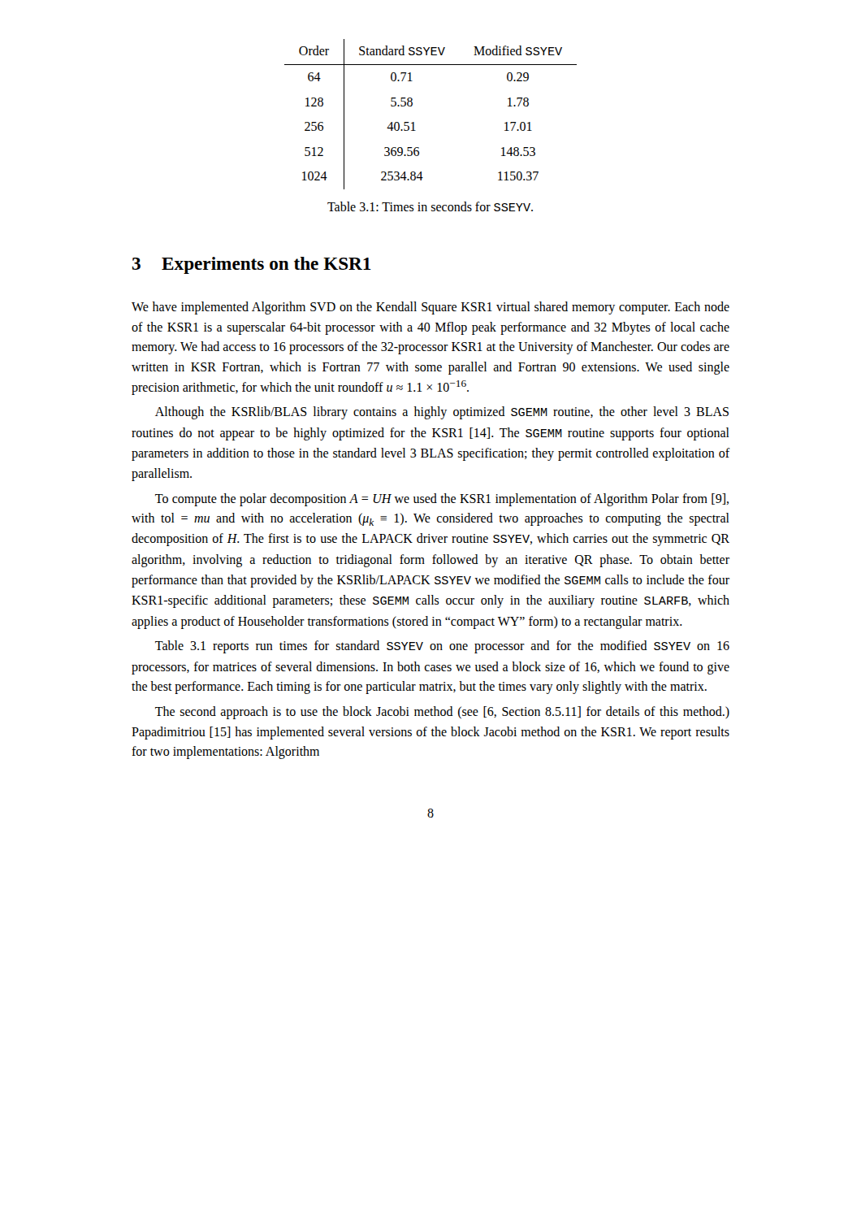| Order | Standard SSYEV | Modified SSYEV |
| --- | --- | --- |
| 64 | 0.71 | 0.29 |
| 128 | 5.58 | 1.78 |
| 256 | 40.51 | 17.01 |
| 512 | 369.56 | 148.53 |
| 1024 | 2534.84 | 1150.37 |
Table 3.1: Times in seconds for SSEYV.
3 Experiments on the KSR1
We have implemented Algorithm SVD on the Kendall Square KSR1 virtual shared memory computer. Each node of the KSR1 is a superscalar 64-bit processor with a 40 Mflop peak performance and 32 Mbytes of local cache memory. We had access to 16 processors of the 32-processor KSR1 at the University of Manchester. Our codes are written in KSR Fortran, which is Fortran 77 with some parallel and Fortran 90 extensions. We used single precision arithmetic, for which the unit roundoff u ≈ 1.1 × 10−16.
Although the KSRlib/BLAS library contains a highly optimized SGEMM routine, the other level 3 BLAS routines do not appear to be highly optimized for the KSR1 [14]. The SGEMM routine supports four optional parameters in addition to those in the standard level 3 BLAS specification; they permit controlled exploitation of parallelism.
To compute the polar decomposition A = UH we used the KSR1 implementation of Algorithm Polar from [9], with tol = mu and with no acceleration (μk ≡ 1). We considered two approaches to computing the spectral decomposition of H. The first is to use the LAPACK driver routine SSYEV, which carries out the symmetric QR algorithm, involving a reduction to tridiagonal form followed by an iterative QR phase. To obtain better performance than that provided by the KSRlib/LAPACK SSYEV we modified the SGEMM calls to include the four KSR1-specific additional parameters; these SGEMM calls occur only in the auxiliary routine SLARFB, which applies a product of Householder transformations (stored in “compact WY” form) to a rectangular matrix.
Table 3.1 reports run times for standard SSYEV on one processor and for the modified SSYEV on 16 processors, for matrices of several dimensions. In both cases we used a block size of 16, which we found to give the best performance. Each timing is for one particular matrix, but the times vary only slightly with the matrix.
The second approach is to use the block Jacobi method (see [6, Section 8.5.11] for details of this method.) Papadimitriou [15] has implemented several versions of the block Jacobi method on the KSR1. We report results for two implementations: Algorithm
8